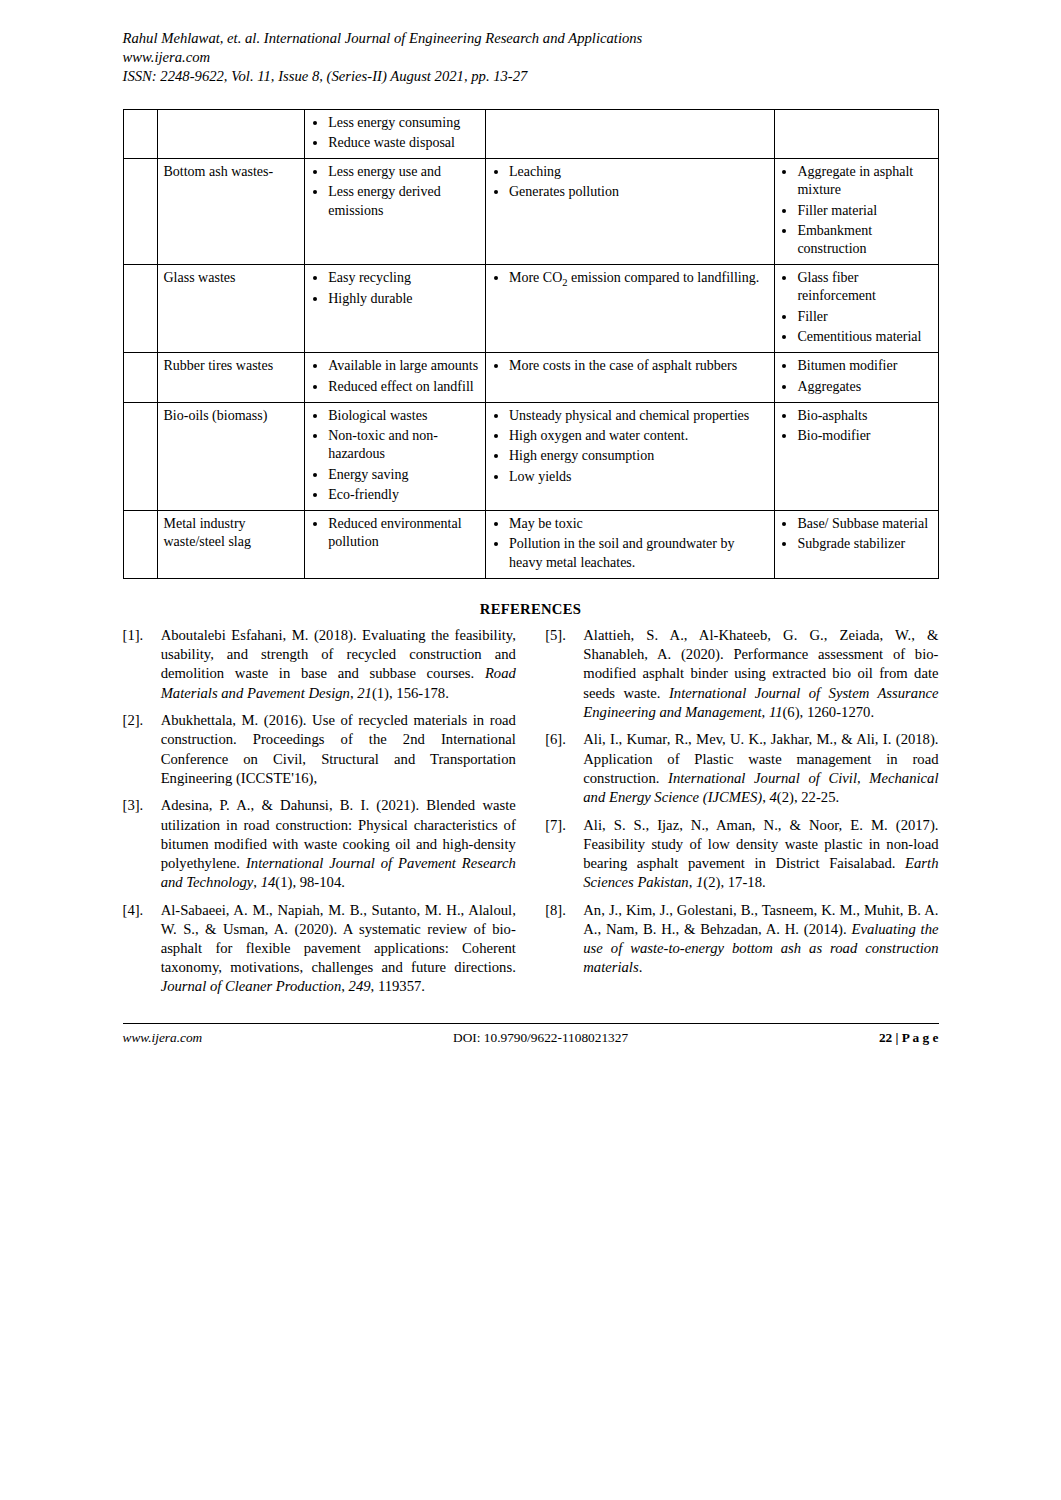Rahul Mehlawat, et. al. International Journal of Engineering Research and Applications
www.ijera.com
ISSN: 2248-9622, Vol. 11, Issue 8, (Series-II) August 2021, pp. 13-27
| | | Less energy consuming Reduce waste disposal | | |
| | Bottom ash wastes- | Less energy use and Less energy derived emissions | Leaching Generates pollution | Aggregate in asphalt mixture Filler material Embankment construction |
| | Glass wastes | Easy recycling Highly durable | More CO 2 emission compared to landfilling. | Glass fiber reinforcement Filler Cementitious material |
| | Rubber tires wastes | Available in large amounts Reduced effect on landfill | More costs in the case of asphalt rubbers | Bitumen modifier Aggregates |
| | Bio-oils (biomass) | Biological wastes Non-toxic and non-hazardous Energy saving Eco-friendly | Unsteady physical and chemical properties High oxygen and water content. High energy consumption Low yields | Bio-asphalts Bio-modifier |
| | Metal industry waste/steel slag | Reduced environmental pollution | May be toxic Pollution in the soil and groundwater by heavy metal leachates. | Base/ Subbase material Subgrade stabilizer |
REFERENCES
[1]. Aboutalebi Esfahani, M. (2018). Evaluating the feasibility, usability, and strength of recycled construction and demolition waste in base and subbase courses. Road Materials and Pavement Design, 21(1), 156-178.
[2]. Abukhettala, M. (2016). Use of recycled materials in road construction. Proceedings of the 2nd International Conference on Civil, Structural and Transportation Engineering (ICCSTE'16),
[3]. Adesina, P. A., & Dahunsi, B. I. (2021). Blended waste utilization in road construction: Physical characteristics of bitumen modified with waste cooking oil and high-density polyethylene. International Journal of Pavement Research and Technology, 14(1), 98-104.
[4]. Al-Sabaeei, A. M., Napiah, M. B., Sutanto, M. H., Alaloul, W. S., & Usman, A. (2020). A systematic review of bio-asphalt for flexible pavement applications: Coherent taxonomy, motivations, challenges and future directions. Journal of Cleaner Production, 249, 119357.
[5]. Alattieh, S. A., Al-Khateeb, G. G., Zeiada, W., & Shanableh, A. (2020). Performance assessment of bio-modified asphalt binder using extracted bio oil from date seeds waste. International Journal of System Assurance Engineering and Management, 11(6), 1260-1270.
[6]. Ali, I., Kumar, R., Mev, U. K., Jakhar, M., & Ali, I. (2018). Application of Plastic waste management in road construction. International Journal of Civil, Mechanical and Energy Science (IJCMES), 4(2), 22-25.
[7]. Ali, S. S., Ijaz, N., Aman, N., & Noor, E. M. (2017). Feasibility study of low density waste plastic in non-load bearing asphalt pavement in District Faisalabad. Earth Sciences Pakistan, 1(2), 17-18.
[8]. An, J., Kim, J., Golestani, B., Tasneem, K. M., Muhit, B. A. A., Nam, B. H., & Behzadan, A. H. (2014). Evaluating the use of waste-to-energy bottom ash as road construction materials.
www.ijera.com DOI: 10.9790/9622-1108021327 22 | P a g e